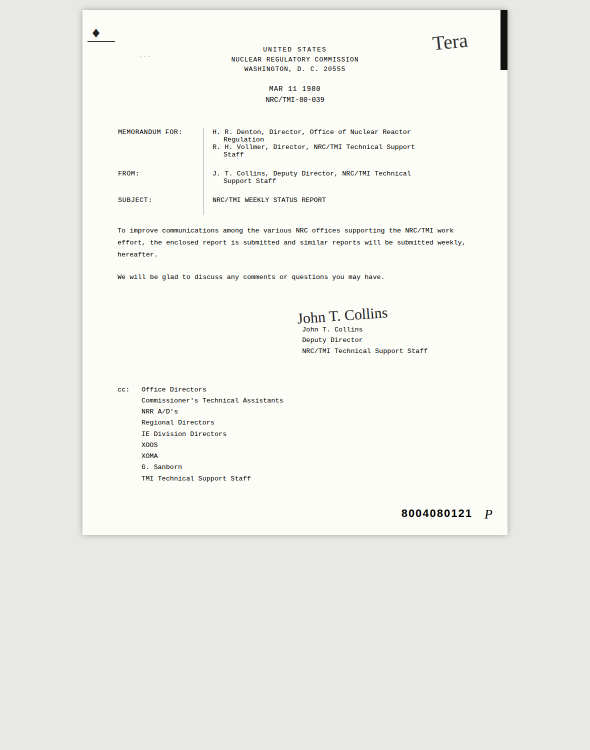♦
• • •
Tera
UNITED STATES
NUCLEAR REGULATORY COMMISSION
WASHINGTON, D. C. 20555
MAR 11 1980
NRC/TMI-80-039
| MEMORANDUM FOR: | | H. R. Denton, Director, Office of Nuclear Reactor Regulation R. H. Vollmer, Director, NRC/TMI Technical Support Staff |
| FROM: | | J. T. Collins, Deputy Director, NRC/TMI Technical Support Staff |
| SUBJECT: | | NRC/TMI WEEKLY STATUS REPORT |
To improve communications among the various NRC offices supporting the NRC/TMI work effort, the enclosed report is submitted and similar reports will be submitted weekly, hereafter.
We will be glad to discuss any comments or questions you may have.
John T. Collins
John T. Collins
Deputy Director
NRC/TMI Technical Support Staff
cc:
Office Directors
Commissioner's Technical Assistants
NRR A/D's
Regional Directors
IE Division Directors
XOOS
XOMA
G. Sanborn
TMI Technical Support Staff
8004080121
P